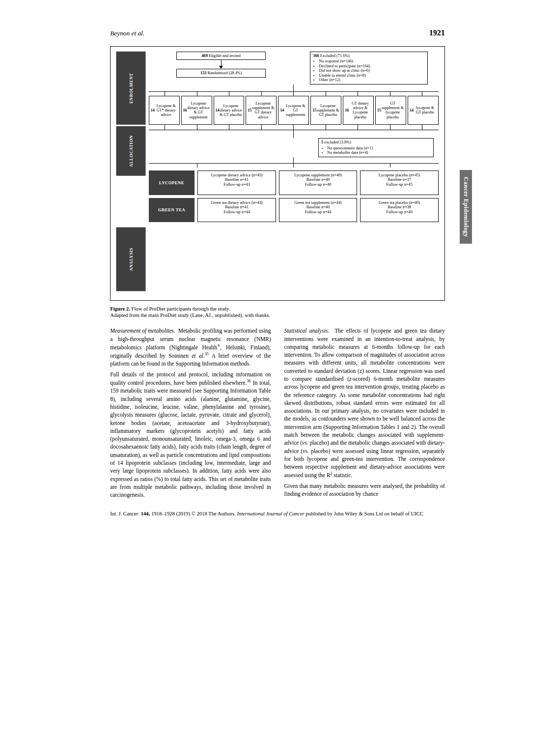Beynon et al.
1921
Cancer Epidemiology
ENROLMENT
ALLOCATION
ANALYSIS
469 Eligible and invited
133 Randomised (28.4%)
366 Excluded (71.6%)
No response (n=146)
Declined to participate (n=164)
Did not show up at clinic (n=6)
Unable to attend clinic (n=8)
Other (n=12)
14 Lycopene & GT* dietary advice
16 Lycopene dietary advice & GT supplement
14 Lycopene dietary advice & GT placebo
15 Lycopene supplement & GT dietary advice
14 Lycopene & GT supplements
15 Lycopene supplement & GT placebo
16 GT dietary advice & Lycopene placebo
15 GT supplement & lycopene placebo
14 lycopene & GT placebo
5 excluded (3.8%)
No questionnaire data (n=1)
No metabolite data (n=4)
LYCOPENE
Lycopene dietary advice (n=43)
Baseline n=41
Follow-up n=43
Lycopene supplement (n=40)
Baseline n=40
Follow-up n=40
Lycopene placebo (n=45)
Baseline n=37
Follow-up n=45
GREEN TEA
Green tea dietary advice (n=44)
Baseline n=41
Follow-up n=44
Green tea supplement (n=44)
Baseline n=40
Follow-up n=44
Green tea placebo (n=40)
Baseline n=38
Follow-up n=40
Figure 2. Flow of ProDiet participants through the study.
Adapted from the main ProDiet study (Lane, AJ., unpublished), with thanks.
Measurement of metabolites. Metabolic profiling was performed using a high-throughput serum nuclear magnetic resonance (NMR) metabolomics platform (Nightingale Health®, Helsinki, Finland), originally described by Soininen et al.35 A brief overview of the platform can be found in the Supporting Information methods.
Full details of the protocol and protocol, including information on quality control procedures, have been published elsewhere.36 In total, 159 metabolic traits were measured (see Supporting Information Table 8), including several amino acids (alanine, glutamine, glycine, histidine, isoleucine, leucine, valine, phenylalanine and tyrosine), glycolysis measures (glucose, lactate, pyruvate, citrate and glycerol), ketone bodies (acetate, acetoacetate and 3-hydroxybutyrate), inflammatory markers (glycoprotein acetyls) and fatty acids (polyunsaturated, monounsaturated, linoleic, omega-3, omega 6 and docosahexaenoic fatty acids), fatty acids traits (chain length, degree of unsaturation), as well as particle concentrations and lipid compositions of 14 lipoprotein subclasses (including low, intermediate, large and very large lipoprotein subclasses). In addition, fatty acids were also expressed as ratios (%) to total fatty acids. This set of metabolite traits are from multiple metabolic pathways, including those involved in carcinogenesis.
Statistical analysis. The effects of lycopene and green tea dietary interventions were examined in an intention-to-treat analysis, by comparing metabolic measures at 6-months follow-up for each intervention. To allow comparison of magnitudes of association across measures with different units, all metabolite concentrations were converted to standard deviation (z) scores. Linear regression was used to compare standardised (z-scored) 6-month metabolite measures across lycopene and green tea intervention groups, treating placebo as the reference category. As some metabolite concentrations had right skewed distributions, robust standard errors were estimated for all associations. In our primary analysis, no covariates were included in the models, as confounders were shown to be well balanced across the intervention arm (Supporting Information Tables 1 and 2). The overall match between the metabolic changes associated with supplement-advice (vs. placebo) and the metabolic changes associated with dietary-advice (vs. placebo) were assessed using linear regression, separately for both lycopene and green-tea intervention. The correspondence between respective supplement and dietary-advice associations were assessed using the R2 statistic.
Given that many metabolic measures were analysed, the probability of finding evidence of association by chance
Int. J. Cancer: 144, 1918–1928 (2019) © 2018 The Authors. International Journal of Cancer published by John Wiley & Sons Ltd on behalf of UICC